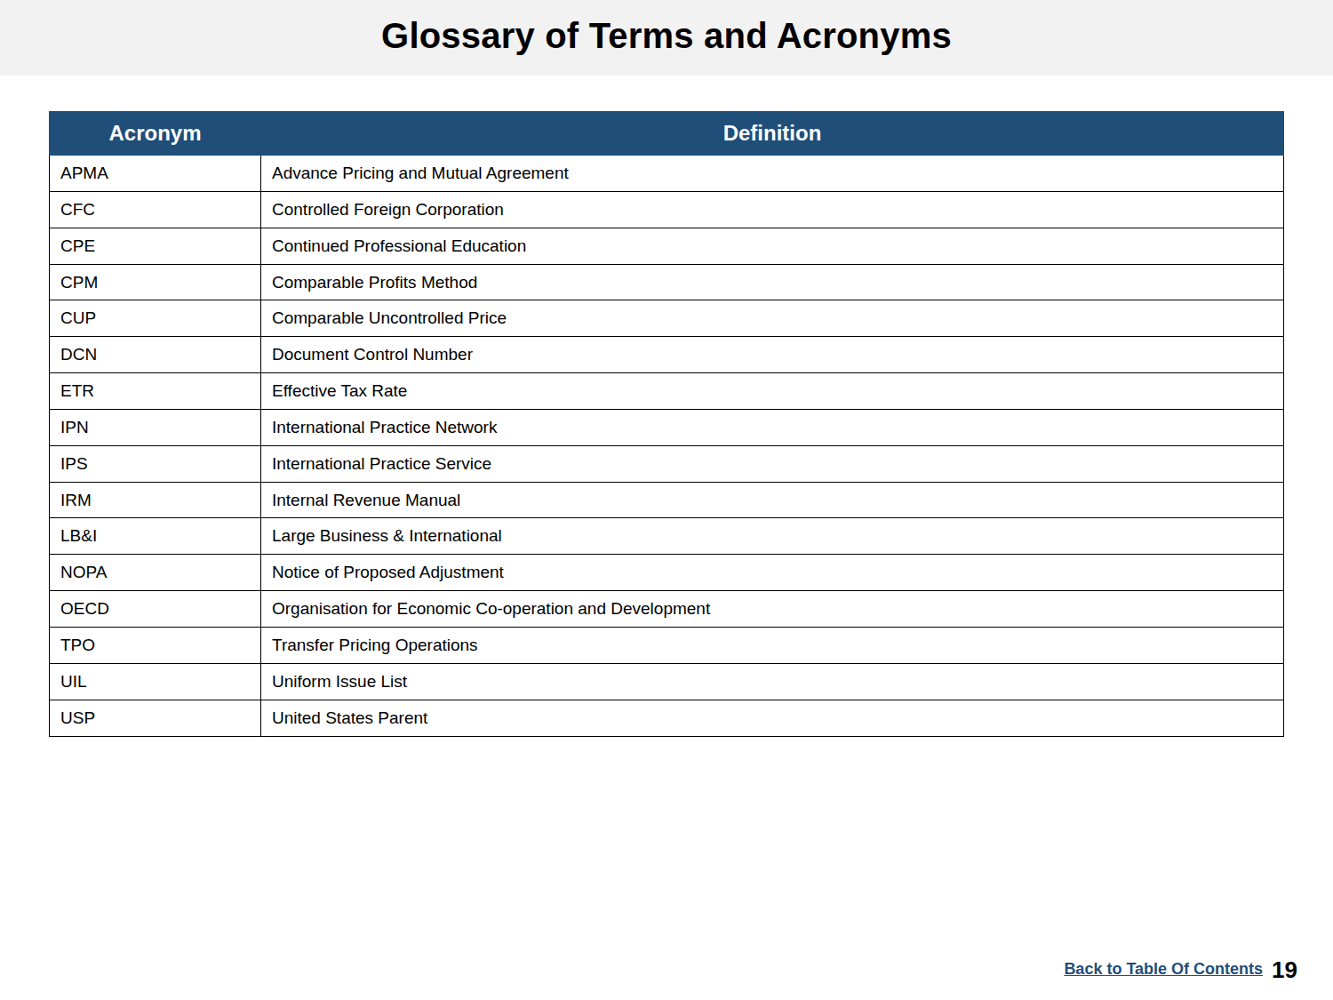Glossary of Terms and Acronyms
| Acronym | Definition |
| --- | --- |
| APMA | Advance Pricing and Mutual Agreement |
| CFC | Controlled Foreign Corporation |
| CPE | Continued Professional Education |
| CPM | Comparable Profits Method |
| CUP | Comparable Uncontrolled Price |
| DCN | Document Control Number |
| ETR | Effective Tax Rate |
| IPN | International Practice Network |
| IPS | International Practice Service |
| IRM | Internal Revenue Manual |
| LB&I | Large Business & International |
| NOPA | Notice of Proposed Adjustment |
| OECD | Organisation for Economic Co-operation and Development |
| TPO | Transfer Pricing Operations |
| UIL | Uniform Issue List |
| USP | United States Parent |
Back to Table Of Contents 19